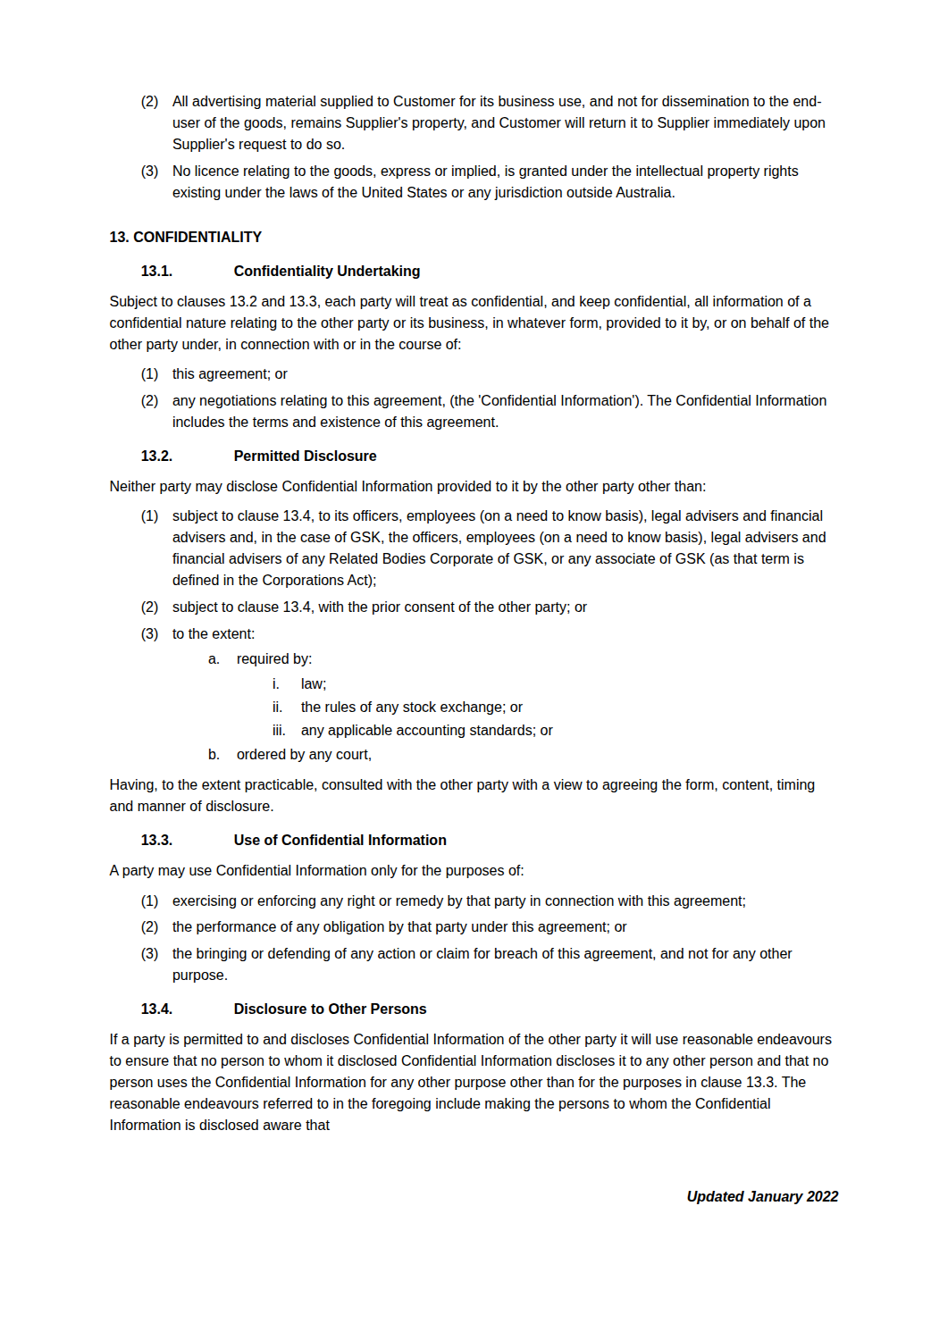(2) All advertising material supplied to Customer for its business use, and not for dissemination to the end-user of the goods, remains Supplier's property, and Customer will return it to Supplier immediately upon Supplier's request to do so.
(3) No licence relating to the goods, express or implied, is granted under the intellectual property rights existing under the laws of the United States or any jurisdiction outside Australia.
13. CONFIDENTIALITY
13.1. Confidentiality Undertaking
Subject to clauses 13.2 and 13.3, each party will treat as confidential, and keep confidential, all information of a confidential nature relating to the other party or its business, in whatever form, provided to it by, or on behalf of the other party under, in connection with or in the course of:
(1) this agreement; or
(2) any negotiations relating to this agreement, (the 'Confidential Information'). The Confidential Information includes the terms and existence of this agreement.
13.2. Permitted Disclosure
Neither party may disclose Confidential Information provided to it by the other party other than:
(1) subject to clause 13.4, to its officers, employees (on a need to know basis), legal advisers and financial advisers and, in the case of GSK, the officers, employees (on a need to know basis), legal advisers and financial advisers of any Related Bodies Corporate of GSK, or any associate of GSK (as that term is defined in the Corporations Act);
(2) subject to clause 13.4, with the prior consent of the other party; or
(3) to the extent:
a. required by:
i. law;
ii. the rules of any stock exchange; or
iii. any applicable accounting standards; or
b. ordered by any court,
Having, to the extent practicable, consulted with the other party with a view to agreeing the form, content, timing and manner of disclosure.
13.3. Use of Confidential Information
A party may use Confidential Information only for the purposes of:
(1) exercising or enforcing any right or remedy by that party in connection with this agreement;
(2) the performance of any obligation by that party under this agreement; or
(3) the bringing or defending of any action or claim for breach of this agreement, and not for any other purpose.
13.4. Disclosure to Other Persons
If a party is permitted to and discloses Confidential Information of the other party it will use reasonable endeavours to ensure that no person to whom it disclosed Confidential Information discloses it to any other person and that no person uses the Confidential Information for any other purpose other than for the purposes in clause 13.3. The reasonable endeavours referred to in the foregoing include making the persons to whom the Confidential Information is disclosed aware that
Updated January 2022